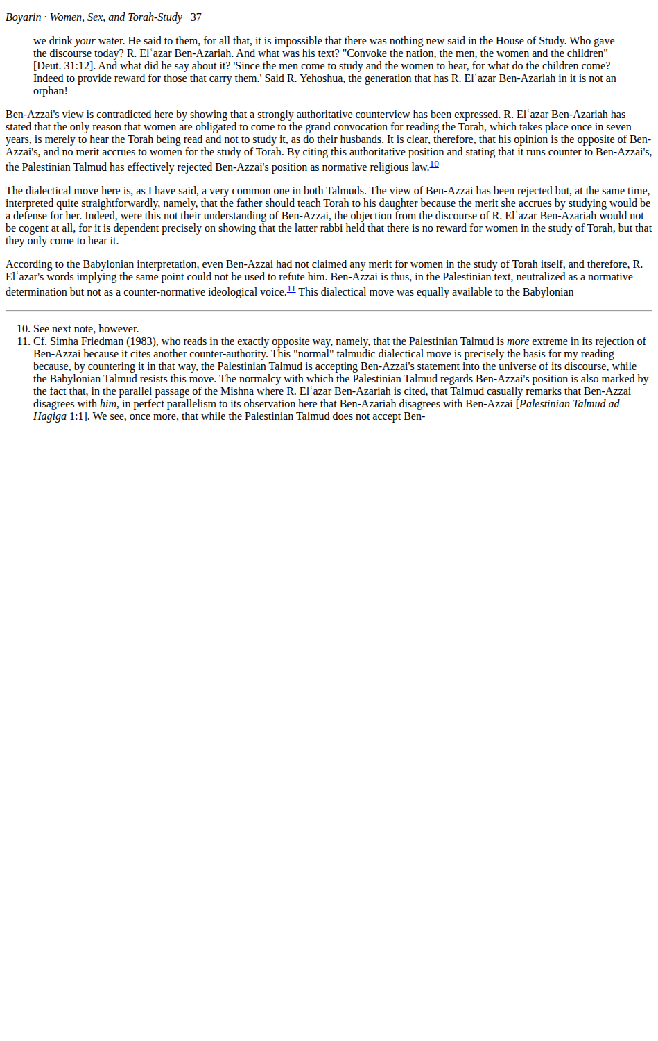Boyarin · Women, Sex, and Torah-Study 37
we drink your water. He said to them, for all that, it is impossible that there was nothing new said in the House of Study. Who gave the discourse today? R. Elʿazar Ben-Azariah. And what was his text? "Convoke the nation, the men, the women and the children" [Deut. 31:12]. And what did he say about it? 'Since the men come to study and the women to hear, for what do the children come? Indeed to provide reward for those that carry them.' Said R. Yehoshua, the generation that has R. Elʿazar Ben-Azariah in it is not an orphan!
Ben-Azzai's view is contradicted here by showing that a strongly authoritative counterview has been expressed. R. Elʿazar Ben-Azariah has stated that the only reason that women are obligated to come to the grand convocation for reading the Torah, which takes place once in seven years, is merely to hear the Torah being read and not to study it, as do their husbands. It is clear, therefore, that his opinion is the opposite of Ben-Azzai's, and no merit accrues to women for the study of Torah. By citing this authoritative position and stating that it runs counter to Ben-Azzai's, the Palestinian Talmud has effectively rejected Ben-Azzai's position as normative religious law.10
The dialectical move here is, as I have said, a very common one in both Talmuds. The view of Ben-Azzai has been rejected but, at the same time, interpreted quite straightforwardly, namely, that the father should teach Torah to his daughter because the merit she accrues by studying would be a defense for her. Indeed, were this not their understanding of Ben-Azzai, the objection from the discourse of R. Elʿazar Ben-Azariah would not be cogent at all, for it is dependent precisely on showing that the latter rabbi held that there is no reward for women in the study of Torah, but that they only come to hear it.
According to the Babylonian interpretation, even Ben-Azzai had not claimed any merit for women in the study of Torah itself, and therefore, R. Elʿazar's words implying the same point could not be used to refute him. Ben-Azzai is thus, in the Palestinian text, neutralized as a normative determination but not as a counter-normative ideological voice.11 This dialectical move was equally available to the Babylonian
See next note, however.
Cf. Simha Friedman (1983), who reads in the exactly opposite way, namely, that the Palestinian Talmud is more extreme in its rejection of Ben-Azzai because it cites another counter-authority. This "normal" talmudic dialectical move is precisely the basis for my reading because, by countering it in that way, the Palestinian Talmud is accepting Ben-Azzai's statement into the universe of its discourse, while the Babylonian Talmud resists this move. The normalcy with which the Palestinian Talmud regards Ben-Azzai's position is also marked by the fact that, in the parallel passage of the Mishna where R. Elʿazar Ben-Azariah is cited, that Talmud casually remarks that Ben-Azzai disagrees with him, in perfect parallelism to its observation here that Ben-Azariah disagrees with Ben-Azzai [Palestinian Talmud ad Hagiga 1:1]. We see, once more, that while the Palestinian Talmud does not accept Ben-